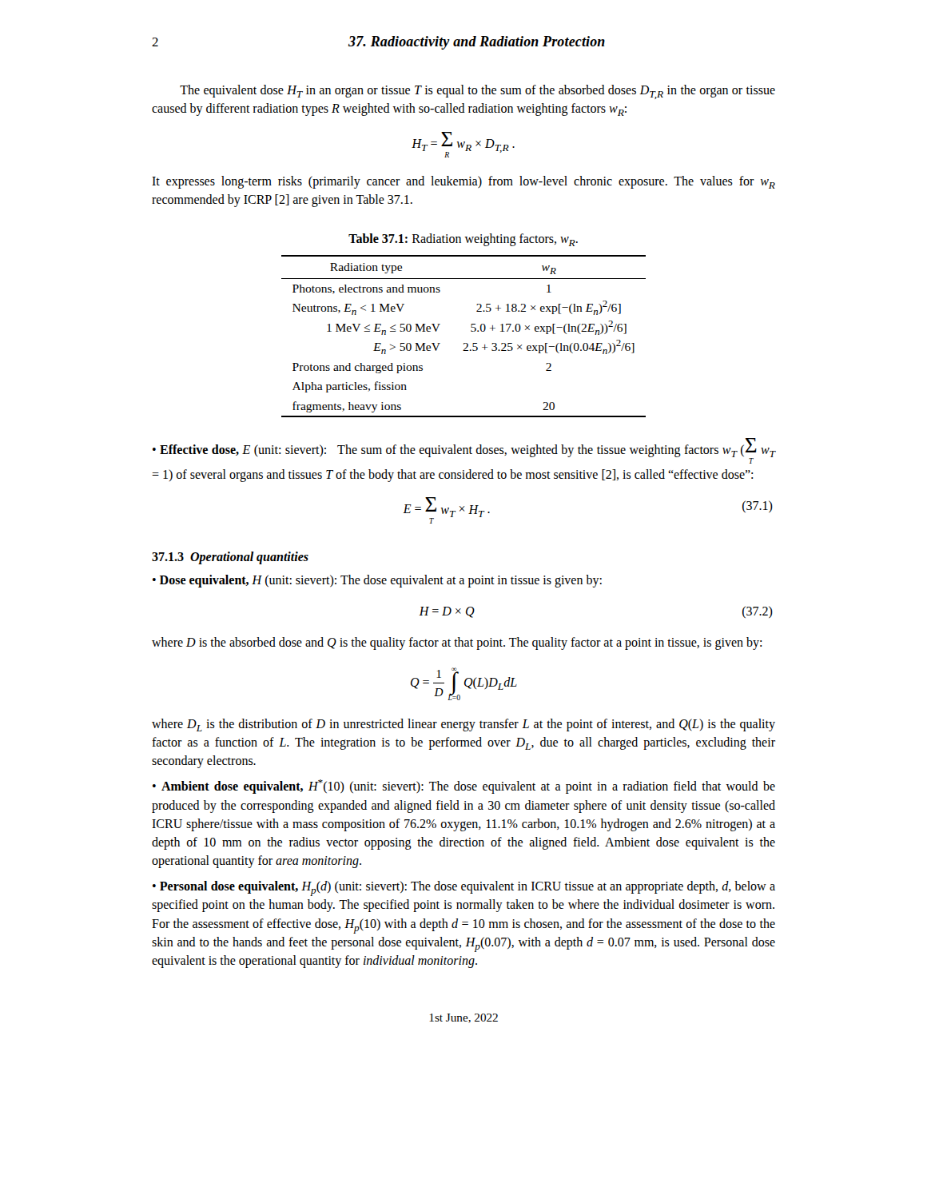2
37. Radioactivity and Radiation Protection
The equivalent dose HT in an organ or tissue T is equal to the sum of the absorbed doses DT,R in the organ or tissue caused by different radiation types R weighted with so-called radiation weighting factors wR:
HT = ΣR wR × DT,R .
It expresses long-term risks (primarily cancer and leukemia) from low-level chronic exposure. The values for wR recommended by ICRP [2] are given in Table 37.1.
Table 37.1: Radiation weighting factors, wR.
| Radiation type | w R |
| --- | --- |
| Photons, electrons and muons | 1 |
| Neutrons, E n < 1 MeV | 2.5 + 18.2 × exp[−(ln E n ) 2 /6] |
| 1 MeV ≤ E n ≤ 50 MeV | 5.0 + 17.0 × exp[−(ln(2 E n )) 2 /6] |
| E n > 50 MeV | 2.5 + 3.25 × exp[−(ln(0.04 E n )) 2 /6] |
| Protons and charged pions | 2 |
| Alpha particles, fission | |
| fragments, heavy ions | 20 |
• Effective dose, E (unit: sievert): The sum of the equivalent doses, weighted by the tissue weighting factors wT (ΣT wT = 1) of several organs and tissues T of the body that are considered to be most sensitive [2], is called “effective dose”:
(37.1) E = ΣT wT × HT .
37.1.3 Operational quantities
• Dose equivalent, H (unit: sievert): The dose equivalent at a point in tissue is given by:
(37.2) H = D × Q
where D is the absorbed dose and Q is the quality factor at that point. The quality factor at a point in tissue, is given by:
Q = 1 D ∞∫L=0 Q(L)DL dL
where DL is the distribution of D in unrestricted linear energy transfer L at the point of interest, and Q(L) is the quality factor as a function of L. The integration is to be performed over DL, due to all charged particles, excluding their secondary electrons.
• Ambient dose equivalent, H*(10) (unit: sievert): The dose equivalent at a point in a radiation field that would be produced by the corresponding expanded and aligned field in a 30 cm diameter sphere of unit density tissue (so-called ICRU sphere/tissue with a mass composition of 76.2% oxygen, 11.1% carbon, 10.1% hydrogen and 2.6% nitrogen) at a depth of 10 mm on the radius vector opposing the direction of the aligned field. Ambient dose equivalent is the operational quantity for area monitoring.
• Personal dose equivalent, Hp(d) (unit: sievert): The dose equivalent in ICRU tissue at an appropriate depth, d, below a specified point on the human body. The specified point is normally taken to be where the individual dosimeter is worn. For the assessment of effective dose, Hp(10) with a depth d = 10 mm is chosen, and for the assessment of the dose to the skin and to the hands and feet the personal dose equivalent, Hp(0.07), with a depth d = 0.07 mm, is used. Personal dose equivalent is the operational quantity for individual monitoring.
1st June, 2022